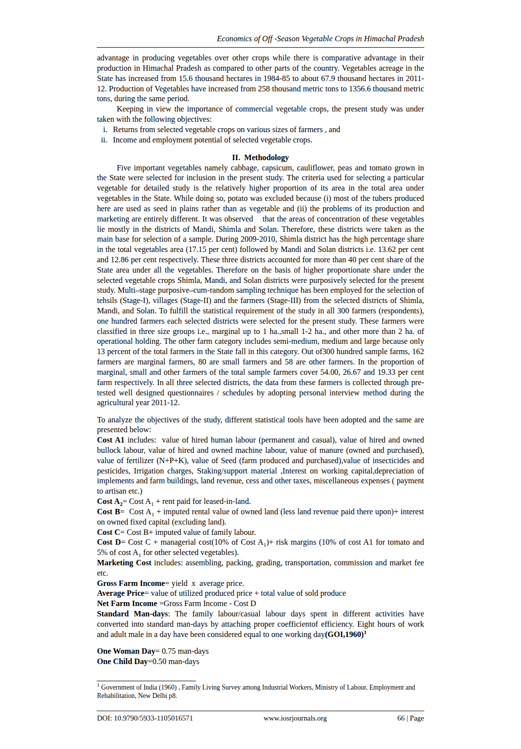Economics of Off -Season Vegetable Crops in Himachal Pradesh
advantage in producing vegetables over other crops while there is comparative advantage in their production in Himachal Pradesh as compared to other parts of the country. Vegetables acreage in the State has increased from 15.6 thousand hectares in 1984-85 to about 67.9 thousand hectares in 2011-12. Production of Vegetables have increased from 258 thousand metric tons to 1356.6 thousand metric tons, during the same period.
Keeping in view the importance of commercial vegetable crops, the present study was under taken with the following objectives:
i. Returns from selected vegetable crops on various sizes of farmers , and
ii. Income and employment potential of selected vegetable crops.
II. Methodology
Five important vegetables namely cabbage, capsicum, cauliflower, peas and tomato grown in the State were selected for inclusion in the present study. The criteria used for selecting a particular vegetable for detailed study is the relatively higher proportion of its area in the total area under vegetables in the State. While doing so, potato was excluded because (i) most of the tubers produced here are used as seed in plains rather than as vegetable and (ii) the problems of its production and marketing are entirely different. It was observed that the areas of concentration of these vegetables lie mostly in the districts of Mandi, Shimla and Solan. Therefore, these districts were taken as the main base for selection of a sample. During 2009-2010, Shimla district has the high percentage share in the total vegetables area (17.15 per cent) followed by Mandi and Solan districts i.e. 13.62 per cent and 12.86 per cent respectively. These three districts accounted for more than 40 per cent share of the State area under all the vegetables. Therefore on the basis of higher proportionate share under the selected vegetable crops Shimla, Mandi, and Solan districts were purposively selected for the present study. Multi–stage purposive–cum-random sampling technique has been employed for the selection of tehsils (Stage-I), villages (Stage-II) and the farmers (Stage-III) from the selected districts of Shimla, Mandi, and Solan. To fulfill the statistical requirement of the study in all 300 farmers (respondents), one hundred farmers each selected districts were selected for the present study. These farmers were classified in three size groups i.e., marginal up to 1 ha.,small 1-2 ha., and other more than 2 ha. of operational holding. The other farm category includes semi-medium, medium and large because only 13 percent of the total farmers in the State fall in this category. Out of300 hundred sample farms, 162 farmers are marginal farmers, 80 are small farmers and 58 are other farmers. In the proportion of marginal, small and other farmers of the total sample farmers cover 54.00, 26.67 and 19.33 per cent farm respectively. In all three selected districts, the data from these farmers is collected through pre-tested well designed questionnaires / schedules by adopting personal interview method during the agricultural year 2011-12.
To analyze the objectives of the study, different statistical tools have been adopted and the same are presented below:
Cost A1 includes: value of hired human labour (permanent and casual), value of hired and owned bullock labour, value of hired and owned machine labour, value of manure (owned and purchased), value of fertilizer (N+P+K), value of Seed (farm produced and purchased),value of insecticides and pesticides, Irrigation charges, Staking/support material ,Interest on working capital,depreciation of implements and farm buildings, land revenue, cess and other taxes, miscellaneous expenses ( payment to artisan etc.)
Cost A2= Cost A1 + rent paid for leased-in-land.
Cost B= Cost A1 + imputed rental value of owned land (less land revenue paid there upon)+ interest on owned fixed capital (excluding land).
Cost C= Cost B+ imputed value of family labour.
Cost D= Cost C + managerial cost(10% of Cost A1)+ risk margins (10% of cost A1 for tomato and 5% of cost A1 for other selected vegetables).
Marketing Cost includes: assembling, packing, grading, transportation, commission and market fee etc.
Gross Farm Income= yield x average price.
Average Price= value of utilized produced price + total value of sold produce
Net Farm Income =Gross Farm Income - Cost D
Standard Man-days: The family labour/casual labour days spent in different activities have converted into standard man-days by attaching proper coefficientof efficiency. Eight hours of work and adult male in a day have been considered equal to one working day(GOI,1960)1
One Woman Day= 0.75 man-days
One Child Day=0.50 man-days
1 Government of India (1960) , Family Living Survey among Industrial Workers, Ministry of Labour, Employment and Rehabilitation, New Delhi p8.
DOI: 10.9790/5933-1105016571
www.iosrjournals.org
66 | Page